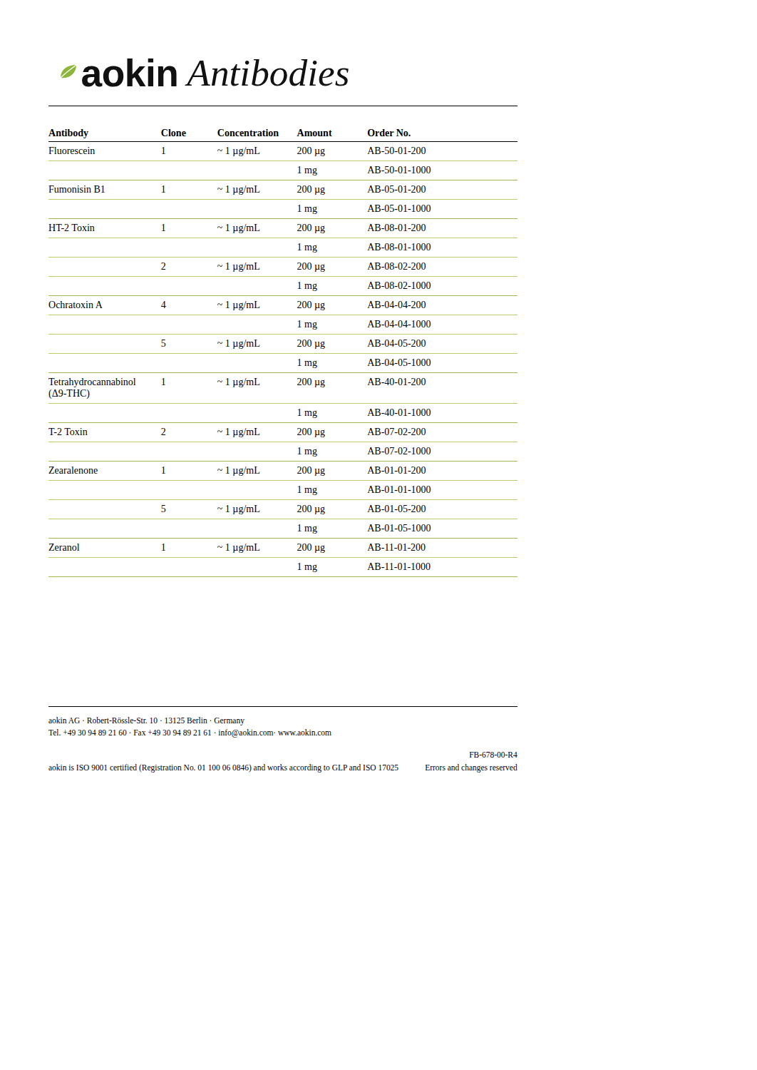aokin Antibodies
| Antibody | Clone | Concentration | Amount | Order No. |
| --- | --- | --- | --- | --- |
| Fluorescein | 1 | ~ 1 µg/mL | 200 µg | AB-50-01-200 |
| | | | 1 mg | AB-50-01-1000 |
| Fumonisin B1 | 1 | ~ 1 µg/mL | 200 µg | AB-05-01-200 |
| | | | 1 mg | AB-05-01-1000 |
| HT-2 Toxin | 1 | ~ 1 µg/mL | 200 µg | AB-08-01-200 |
| | | | 1 mg | AB-08-01-1000 |
| | 2 | ~ 1 µg/mL | 200 µg | AB-08-02-200 |
| | | | 1 mg | AB-08-02-1000 |
| Ochratoxin A | 4 | ~ 1 µg/mL | 200 µg | AB-04-04-200 |
| | | | 1 mg | AB-04-04-1000 |
| | 5 | ~ 1 µg/mL | 200 µg | AB-04-05-200 |
| | | | 1 mg | AB-04-05-1000 |
| Tetrahydrocannabinol (Δ9-THC) | 1 | ~ 1 µg/mL | 200 µg | AB-40-01-200 |
| | | | 1 mg | AB-40-01-1000 |
| T-2 Toxin | 2 | ~ 1 µg/mL | 200 µg | AB-07-02-200 |
| | | | 1 mg | AB-07-02-1000 |
| Zearalenone | 1 | ~ 1 µg/mL | 200 µg | AB-01-01-200 |
| | | | 1 mg | AB-01-01-1000 |
| | 5 | ~ 1 µg/mL | 200 µg | AB-01-05-200 |
| | | | 1 mg | AB-01-05-1000 |
| Zeranol | 1 | ~ 1 µg/mL | 200 µg | AB-11-01-200 |
| | | | 1 mg | AB-11-01-1000 |
aokin AG · Robert-Rössle-Str. 10 · 13125 Berlin · Germany
Tel. +49 30 94 89 21 60 · Fax +49 30 94 89 21 61 · info@aokin.com· www.aokin.com
aokin is ISO 9001 certified (Registration No. 01 100 06 0846) and works according to GLP and ISO 17025
FB-678-00-R4
Errors and changes reserved